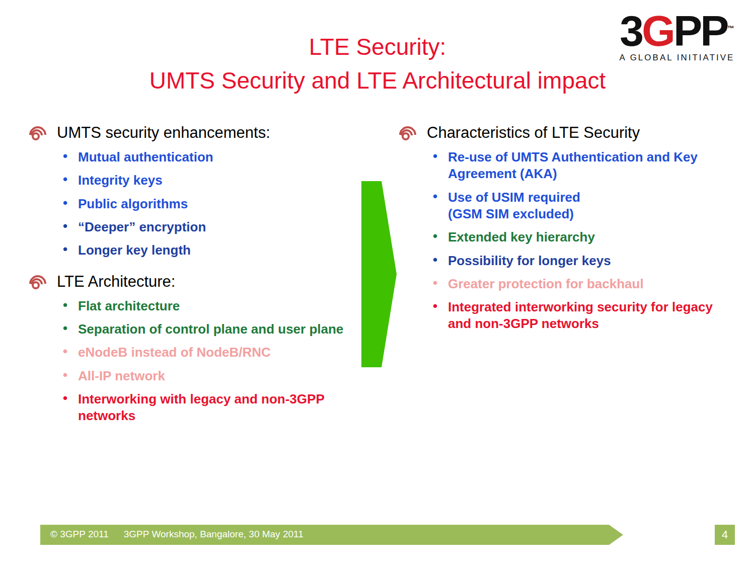3GPP™
A GLOBAL INITIATIVE
LTE Security:UMTS Security and LTE Architectural impact
UMTS security enhancements:
Mutual authentication
Integrity keys
Public algorithms
“Deeper” encryption
Longer key length
LTE Architecture:
Flat architecture
Separation of control plane and user plane
eNodeB instead of NodeB/RNC
All-IP network
Interworking with legacy and non-3GPP networks
Characteristics of LTE Security
Re-use of UMTS Authentication and Key Agreement (AKA)
Use of USIM required
(GSM SIM excluded)
Extended key hierarchy
Possibility for longer keys
Greater protection for backhaul
Integrated interworking security for legacy and non-3GPP networks
© 3GPP 20113GPP Workshop, Bangalore, 30 May 2011
4